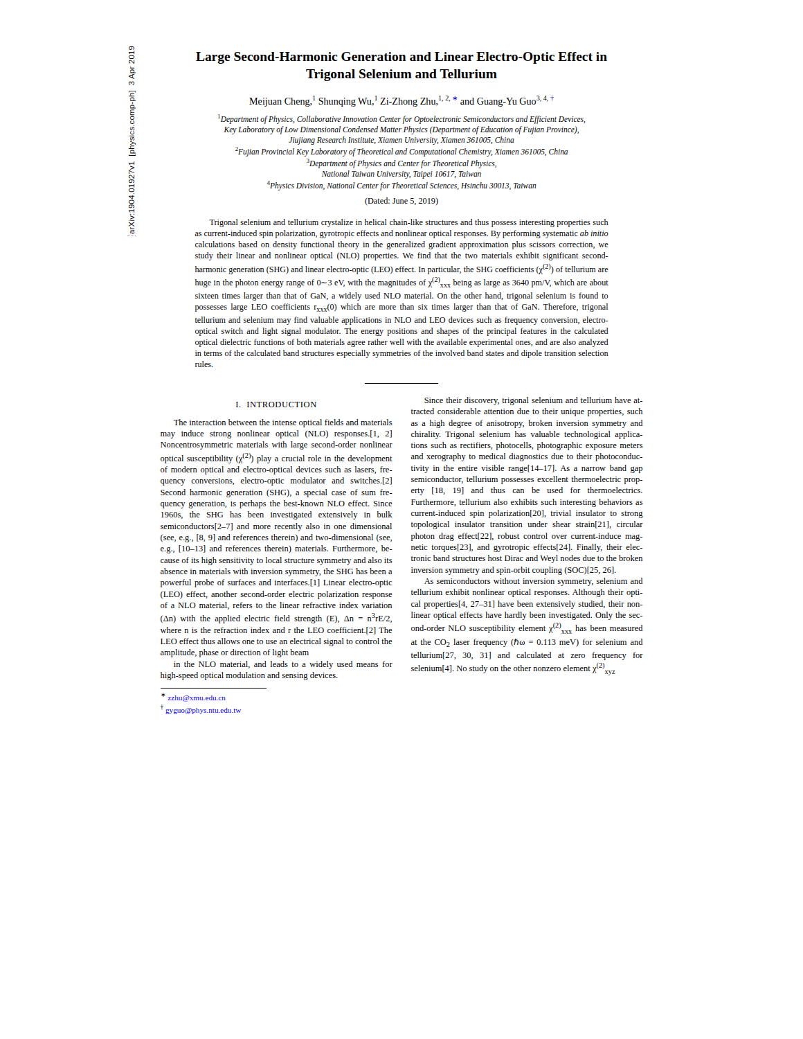arXiv:1904.01927v1 [physics.comp-ph] 3 Apr 2019
Large Second-Harmonic Generation and Linear Electro-Optic Effect in Trigonal Selenium and Tellurium
Meijuan Cheng,1 Shunqing Wu,1 Zi-Zhong Zhu,1, 2, ∗ and Guang-Yu Guo3, 4, †
1Department of Physics, Collaborative Innovation Center for Optoelectronic Semiconductors and Efficient Devices,
Key Laboratory of Low Dimensional Condensed Matter Physics (Department of Education of Fujian Province),
Jiujiang Research Institute, Xiamen University, Xiamen 361005, China
2Fujian Provincial Key Laboratory of Theoretical and Computational Chemistry, Xiamen 361005, China
3Department of Physics and Center for Theoretical Physics,
National Taiwan University, Taipei 10617, Taiwan
4Physics Division, National Center for Theoretical Sciences, Hsinchu 30013, Taiwan
(Dated: June 5, 2019)
Trigonal selenium and tellurium crystalize in helical chain-like structures and thus possess interesting properties such as current-induced spin polarization, gyrotropic effects and nonlinear optical responses. By performing systematic ab initio calculations based on density functional theory in the generalized gradient approximation plus scissors correction, we study their linear and nonlinear optical (NLO) properties. We find that the two materials exhibit significant second-harmonic generation (SHG) and linear electro-optic (LEO) effect. In particular, the SHG coefficients (χ(2)) of tellurium are huge in the photon energy range of 0∼3 eV, with the magnitudes of χ(2)xxx being as large as 3640 pm/V, which are about sixteen times larger than that of GaN, a widely used NLO material. On the other hand, trigonal selenium is found to possesses large LEO coefficients rxxx(0) which are more than six times larger than that of GaN. Therefore, trigonal tellurium and selenium may find valuable applications in NLO and LEO devices such as frequency conversion, electro-optical switch and light signal modulator. The energy positions and shapes of the principal features in the calculated optical dielectric functions of both materials agree rather well with the available experimental ones, and are also analyzed in terms of the calculated band structures especially symmetries of the involved band states and dipole transition selection rules.
I. Introduction
The interaction between the intense optical fields and materials may induce strong nonlinear optical (NLO) responses.[1, 2] Noncentrosymmetric materials with large second-order nonlinear optical susceptibility (χ(2)) play a crucial role in the development of modern optical and electro-optical devices such as lasers, frequency conversions, electro-optic modulator and switches.[2] Second harmonic generation (SHG), a special case of sum frequency generation, is perhaps the best-known NLO effect. Since 1960s, the SHG has been investigated extensively in bulk semiconductors[2–7] and more recently also in one dimensional (see, e.g., [8, 9] and references therein) and two-dimensional (see, e.g., [10–13] and references therein) materials. Furthermore, because of its high sensitivity to local structure symmetry and also its absence in materials with inversion symmetry, the SHG has been a powerful probe of surfaces and interfaces.[1] Linear electro-optic (LEO) effect, another second-order electric polarization response of a NLO material, refers to the linear refractive index variation (Δn) with the applied electric field strength (E), Δn = n3rE/2, where n is the refraction index and r the LEO coefficient.[2] The LEO effect thus allows one to use an electrical signal to control the amplitude, phase or direction of light beam
in the NLO material, and leads to a widely used means for high-speed optical modulation and sensing devices.
Since their discovery, trigonal selenium and tellurium have attracted considerable attention due to their unique properties, such as a high degree of anisotropy, broken inversion symmetry and chirality. Trigonal selenium has valuable technological applications such as rectifiers, photocells, photographic exposure meters and xerography to medical diagnostics due to their photoconductivity in the entire visible range[14–17]. As a narrow band gap semiconductor, tellurium possesses excellent thermoelectric property [18, 19] and thus can be used for thermoelectrics. Furthermore, tellurium also exhibits such interesting behaviors as current-induced spin polarization[20], trivial insulator to strong topological insulator transition under shear strain[21], circular photon drag effect[22], robust control over current-induce magnetic torques[23], and gyrotropic effects[24]. Finally, their electronic band structures host Dirac and Weyl nodes due to the broken inversion symmetry and spin-orbit coupling (SOC)[25, 26].
As semiconductors without inversion symmetry, selenium and tellurium exhibit nonlinear optical responses. Although their optical properties[4, 27–31] have been extensively studied, their nonlinear optical effects have hardly been investigated. Only the second-order NLO susceptibility element χ(2)xxx has been measured at the CO2 laser frequency (ℏω = 0.113 meV) for selenium and tellurium[27, 30, 31] and calculated at zero frequency for selenium[4]. No study on the other nonzero element χ(2)xyz
∗ zzhu@xmu.edu.cn
† gyguo@phys.ntu.edu.tw